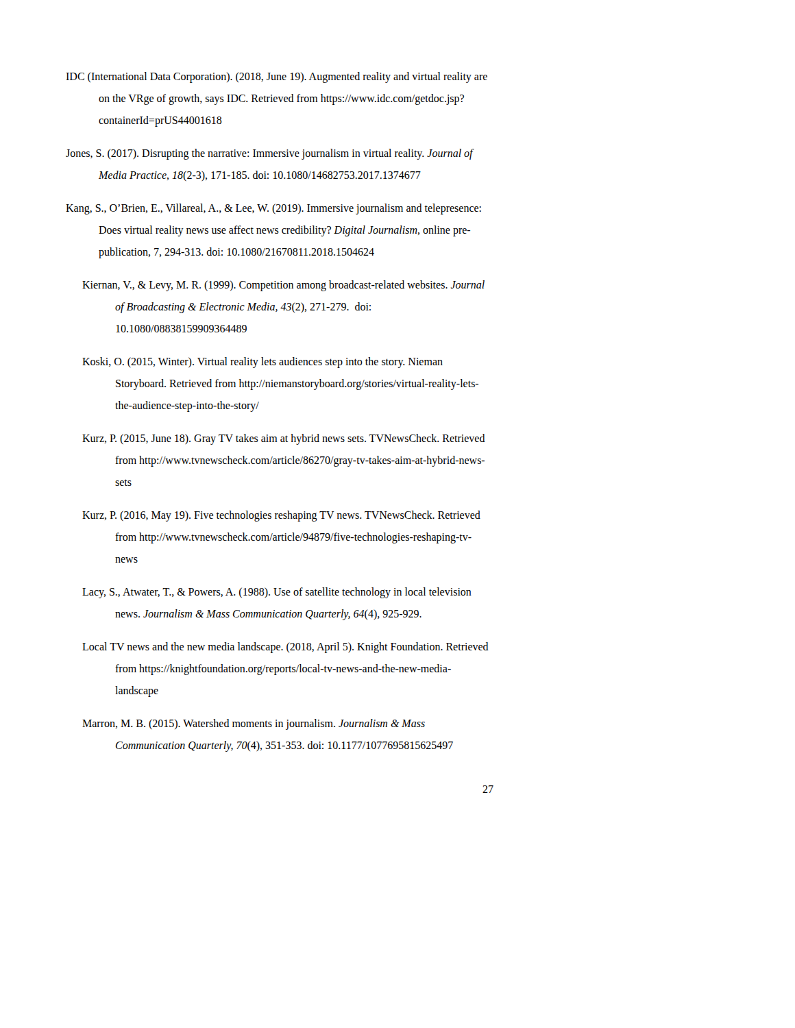IDC (International Data Corporation). (2018, June 19). Augmented reality and virtual reality are on the VRge of growth, says IDC. Retrieved from https://www.idc.com/getdoc.jsp?containerId=prUS44001618
Jones, S. (2017). Disrupting the narrative: Immersive journalism in virtual reality. Journal of Media Practice, 18(2-3), 171-185. doi: 10.1080/14682753.2017.1374677
Kang, S., O’Brien, E., Villareal, A., & Lee, W. (2019). Immersive journalism and telepresence: Does virtual reality news use affect news credibility? Digital Journalism, online pre-publication, 7, 294-313. doi: 10.1080/21670811.2018.1504624
Kiernan, V., & Levy, M. R. (1999). Competition among broadcast-related websites. Journal of Broadcasting & Electronic Media, 43(2), 271-279. doi: 10.1080/08838159909364489
Koski, O. (2015, Winter). Virtual reality lets audiences step into the story. Nieman Storyboard. Retrieved from http://niemanstoryboard.org/stories/virtual-reality-lets-the-audience-step-into-the-story/
Kurz, P. (2015, June 18). Gray TV takes aim at hybrid news sets. TVNewsCheck. Retrieved from http://www.tvnewscheck.com/article/86270/gray-tv-takes-aim-at-hybrid-news-sets
Kurz, P. (2016, May 19). Five technologies reshaping TV news. TVNewsCheck. Retrieved from http://www.tvnewscheck.com/article/94879/five-technologies-reshaping-tv-news
Lacy, S., Atwater, T., & Powers, A. (1988). Use of satellite technology in local television news. Journalism & Mass Communication Quarterly, 64(4), 925-929.
Local TV news and the new media landscape. (2018, April 5). Knight Foundation. Retrieved from https://knightfoundation.org/reports/local-tv-news-and-the-new-media-landscape
Marron, M. B. (2015). Watershed moments in journalism. Journalism & Mass Communication Quarterly, 70(4), 351-353. doi: 10.1177/1077695815625497
27